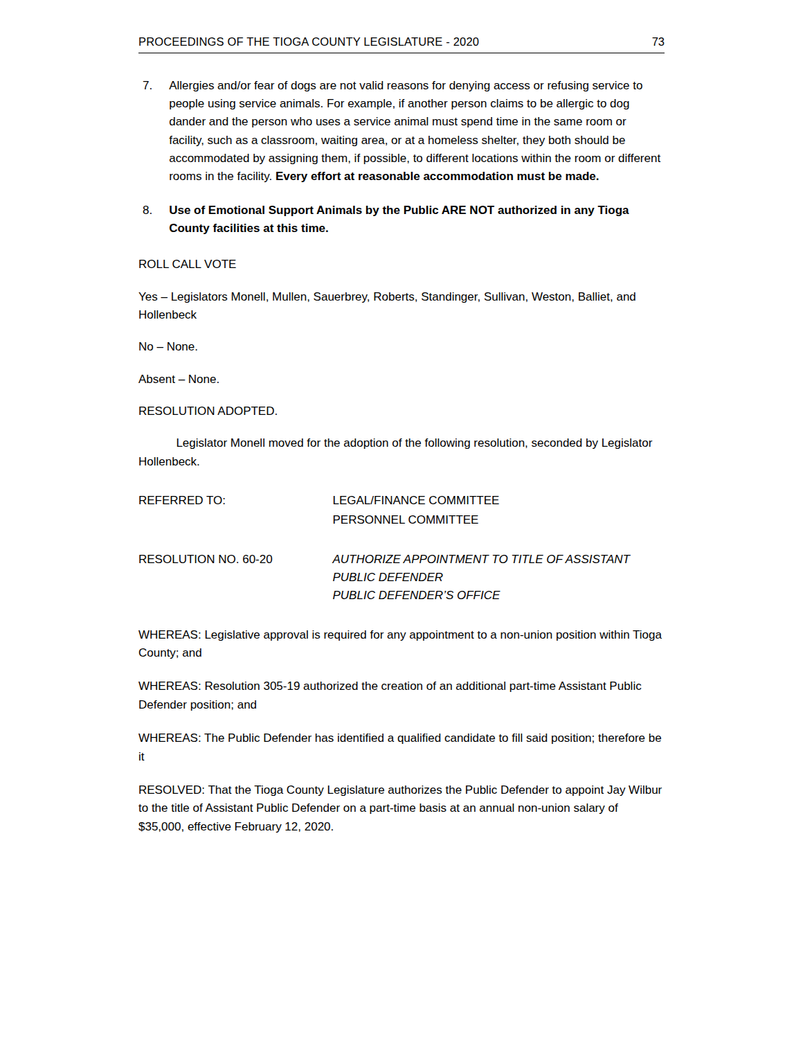PROCEEDINGS OF THE TIOGA COUNTY LEGISLATURE - 2020 73
7. Allergies and/or fear of dogs are not valid reasons for denying access or refusing service to people using service animals. For example, if another person claims to be allergic to dog dander and the person who uses a service animal must spend time in the same room or facility, such as a classroom, waiting area, or at a homeless shelter, they both should be accommodated by assigning them, if possible, to different locations within the room or different rooms in the facility. Every effort at reasonable accommodation must be made.
8. Use of Emotional Support Animals by the Public ARE NOT authorized in any Tioga County facilities at this time.
ROLL CALL VOTE
Yes – Legislators Monell, Mullen, Sauerbrey, Roberts, Standinger, Sullivan, Weston, Balliet, and Hollenbeck
No – None.
Absent – None.
RESOLUTION ADOPTED.
Legislator Monell moved for the adoption of the following resolution, seconded by Legislator Hollenbeck.
| REFERRED TO: | LEGAL/FINANCE COMMITTEE |
| | PERSONNEL COMMITTEE |
| RESOLUTION NO. 60-20 | AUTHORIZE APPOINTMENT TO TITLE OF ASSISTANT PUBLIC DEFENDER PUBLIC DEFENDER’S OFFICE |
WHEREAS: Legislative approval is required for any appointment to a non-union position within Tioga County; and
WHEREAS: Resolution 305-19 authorized the creation of an additional part-time Assistant Public Defender position; and
WHEREAS: The Public Defender has identified a qualified candidate to fill said position; therefore be it
RESOLVED: That the Tioga County Legislature authorizes the Public Defender to appoint Jay Wilbur to the title of Assistant Public Defender on a part-time basis at an annual non-union salary of $35,000, effective February 12, 2020.